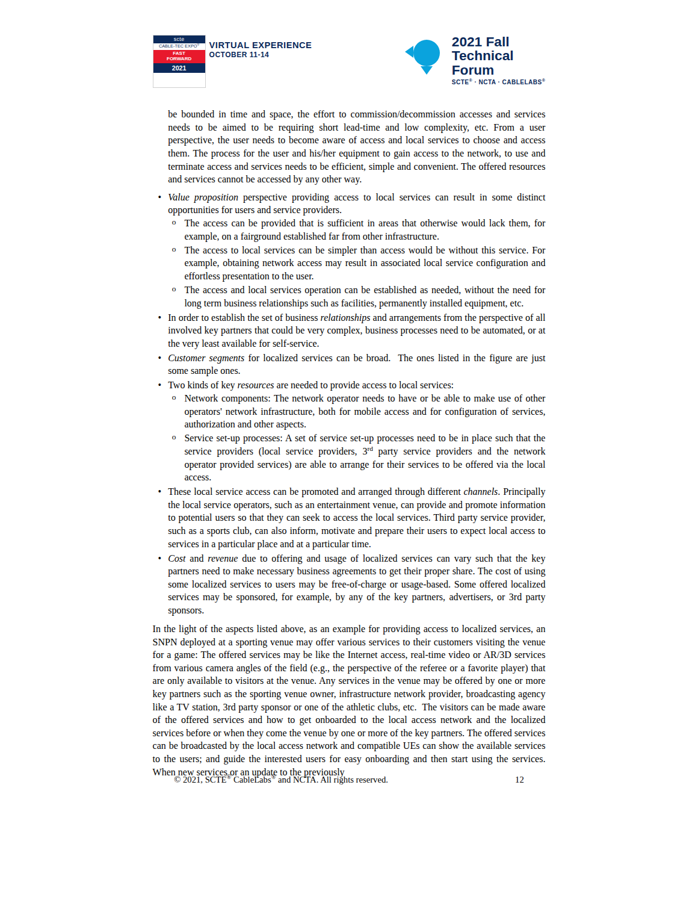scte
CABLE-TEC EXPO®
FAST
FORWARD
2021
VIRTUAL EXPERIENCE
OCTOBER 11-14
2021 Fall
Technical
Forum
SCTE® · NCTA · CABLELABS®
be bounded in time and space, the effort to commission/decommission accesses and services needs to be aimed to be requiring short lead-time and low complexity, etc. From a user perspective, the user needs to become aware of access and local services to choose and access them. The process for the user and his/her equipment to gain access to the network, to use and terminate access and services needs to be efficient, simple and convenient. The offered resources and services cannot be accessed by any other way.
Value proposition perspective providing access to local services can result in some distinct opportunities for users and service providers.
The access can be provided that is sufficient in areas that otherwise would lack them, for example, on a fairground established far from other infrastructure.
The access to local services can be simpler than access would be without this service. For example, obtaining network access may result in associated local service configuration and effortless presentation to the user.
The access and local services operation can be established as needed, without the need for long term business relationships such as facilities, permanently installed equipment, etc.
In order to establish the set of business relationships and arrangements from the perspective of all involved key partners that could be very complex, business processes need to be automated, or at the very least available for self-service.
Customer segments for localized services can be broad. The ones listed in the figure are just some sample ones.
Two kinds of key resources are needed to provide access to local services:
Network components: The network operator needs to have or be able to make use of other operators' network infrastructure, both for mobile access and for configuration of services, authorization and other aspects.
Service set-up processes: A set of service set-up processes need to be in place such that the service providers (local service providers, 3rd party service providers and the network operator provided services) are able to arrange for their services to be offered via the local access.
These local service access can be promoted and arranged through different channels. Principally the local service operators, such as an entertainment venue, can provide and promote information to potential users so that they can seek to access the local services. Third party service provider, such as a sports club, can also inform, motivate and prepare their users to expect local access to services in a particular place and at a particular time.
Cost and revenue due to offering and usage of localized services can vary such that the key partners need to make necessary business agreements to get their proper share. The cost of using some localized services to users may be free-of-charge or usage-based. Some offered localized services may be sponsored, for example, by any of the key partners, advertisers, or 3rd party sponsors.
In the light of the aspects listed above, as an example for providing access to localized services, an SNPN deployed at a sporting venue may offer various services to their customers visiting the venue for a game: The offered services may be like the Internet access, real-time video or AR/3D services from various camera angles of the field (e.g., the perspective of the referee or a favorite player) that are only available to visitors at the venue. Any services in the venue may be offered by one or more key partners such as the sporting venue owner, infrastructure network provider, broadcasting agency like a TV station, 3rd party sponsor or one of the athletic clubs, etc. The visitors can be made aware of the offered services and how to get onboarded to the local access network and the localized services before or when they come the venue by one or more of the key partners. The offered services can be broadcasted by the local access network and compatible UEs can show the available services to the users; and guide the interested users for easy onboarding and then start using the services. When new services or an update to the previously
© 2021, SCTE® CableLabs® and NCTA. All rights reserved. 12